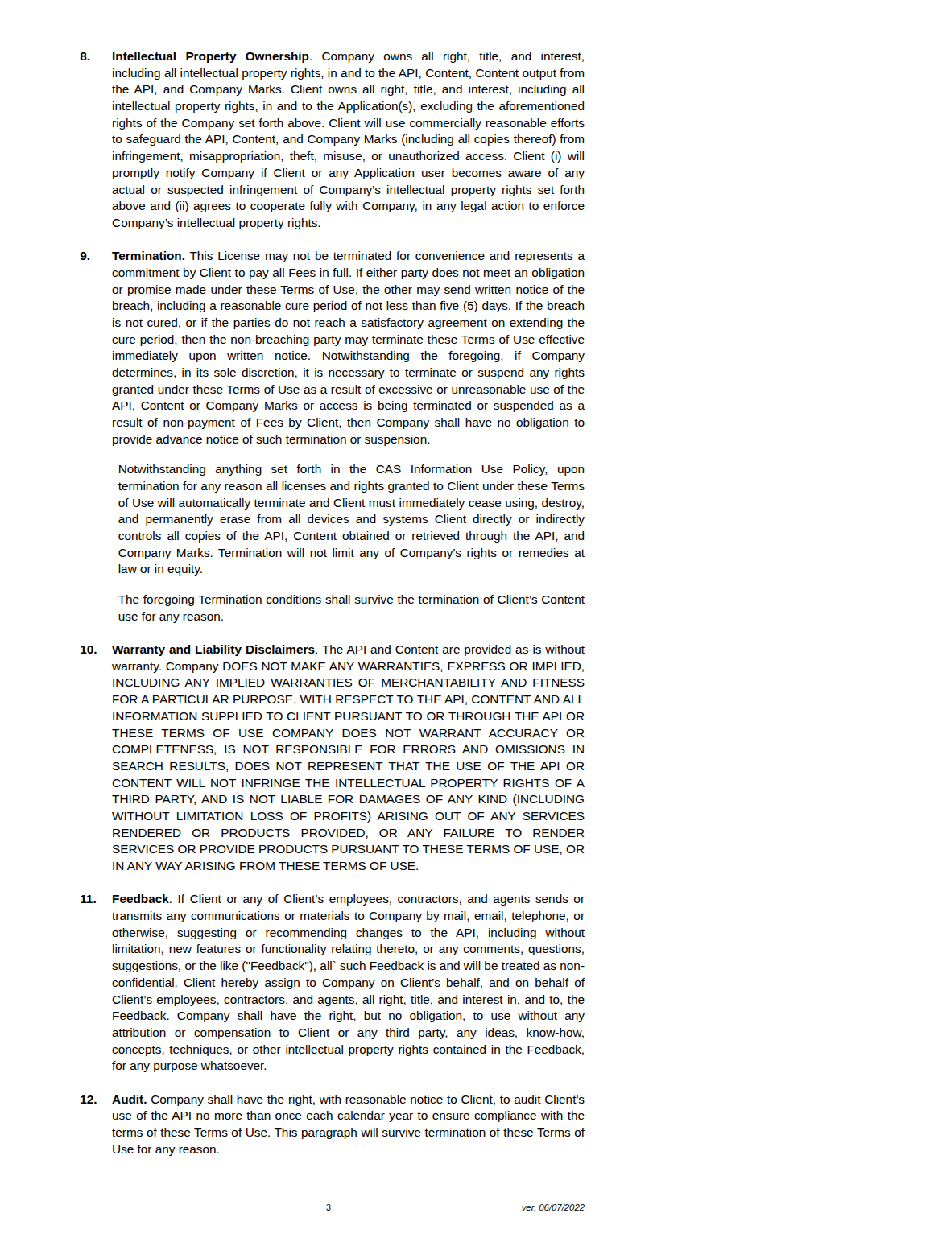Intellectual Property Ownership. Company owns all right, title, and interest, including all intellectual property rights, in and to the API, Content, Content output from the API, and Company Marks. Client owns all right, title, and interest, including all intellectual property rights, in and to the Application(s), excluding the aforementioned rights of the Company set forth above. Client will use commercially reasonable efforts to safeguard the API, Content, and Company Marks (including all copies thereof) from infringement, misappropriation, theft, misuse, or unauthorized access. Client (i) will promptly notify Company if Client or any Application user becomes aware of any actual or suspected infringement of Company’s intellectual property rights set forth above and (ii) agrees to cooperate fully with Company, in any legal action to enforce Company’s intellectual property rights.
Termination. This License may not be terminated for convenience and represents a commitment by Client to pay all Fees in full. If either party does not meet an obligation or promise made under these Terms of Use, the other may send written notice of the breach, including a reasonable cure period of not less than five (5) days. If the breach is not cured, or if the parties do not reach a satisfactory agreement on extending the cure period, then the non-breaching party may terminate these Terms of Use effective immediately upon written notice. Notwithstanding the foregoing, if Company determines, in its sole discretion, it is necessary to terminate or suspend any rights granted under these Terms of Use as a result of excessive or unreasonable use of the API, Content or Company Marks or access is being terminated or suspended as a result of non-payment of Fees by Client, then Company shall have no obligation to provide advance notice of such termination or suspension.
Notwithstanding anything set forth in the CAS Information Use Policy, upon termination for any reason all licenses and rights granted to Client under these Terms of Use will automatically terminate and Client must immediately cease using, destroy, and permanently erase from all devices and systems Client directly or indirectly controls all copies of the API, Content obtained or retrieved through the API, and Company Marks. Termination will not limit any of Company's rights or remedies at law or in equity.
The foregoing Termination conditions shall survive the termination of Client’s Content use for any reason.
Warranty and Liability Disclaimers. The API and Content are provided as-is without warranty. Company DOES NOT MAKE ANY WARRANTIES, EXPRESS OR IMPLIED, INCLUDING ANY IMPLIED WARRANTIES OF MERCHANTABILITY AND FITNESS FOR A PARTICULAR PURPOSE. WITH RESPECT TO THE API, CONTENT AND ALL INFORMATION SUPPLIED TO CLIENT PURSUANT TO OR THROUGH THE API OR THESE TERMS OF USE COMPANY DOES NOT WARRANT ACCURACY OR COMPLETENESS, IS NOT RESPONSIBLE FOR ERRORS AND OMISSIONS IN SEARCH RESULTS, DOES NOT REPRESENT THAT THE USE OF THE API OR CONTENT WILL NOT INFRINGE THE INTELLECTUAL PROPERTY RIGHTS OF A THIRD PARTY, AND IS NOT LIABLE FOR DAMAGES OF ANY KIND (INCLUDING WITHOUT LIMITATION LOSS OF PROFITS) ARISING OUT OF ANY SERVICES RENDERED OR PRODUCTS PROVIDED, OR ANY FAILURE TO RENDER SERVICES OR PROVIDE PRODUCTS PURSUANT TO THESE TERMS OF USE, OR IN ANY WAY ARISING FROM THESE TERMS OF USE.
Feedback. If Client or any of Client’s employees, contractors, and agents sends or transmits any communications or materials to Company by mail, email, telephone, or otherwise, suggesting or recommending changes to the API, including without limitation, new features or functionality relating thereto, or any comments, questions, suggestions, or the like ("Feedback"), all` such Feedback is and will be treated as non-confidential. Client hereby assign to Company on Client’s behalf, and on behalf of Client’s employees, contractors, and agents, all right, title, and interest in, and to, the Feedback. Company shall have the right, but no obligation, to use without any attribution or compensation to Client or any third party, any ideas, know-how, concepts, techniques, or other intellectual property rights contained in the Feedback, for any purpose whatsoever.
Audit. Company shall have the right, with reasonable notice to Client, to audit Client's use of the API no more than once each calendar year to ensure compliance with the terms of these Terms of Use. This paragraph will survive termination of these Terms of Use for any reason.
3
ver. 06/07/2022